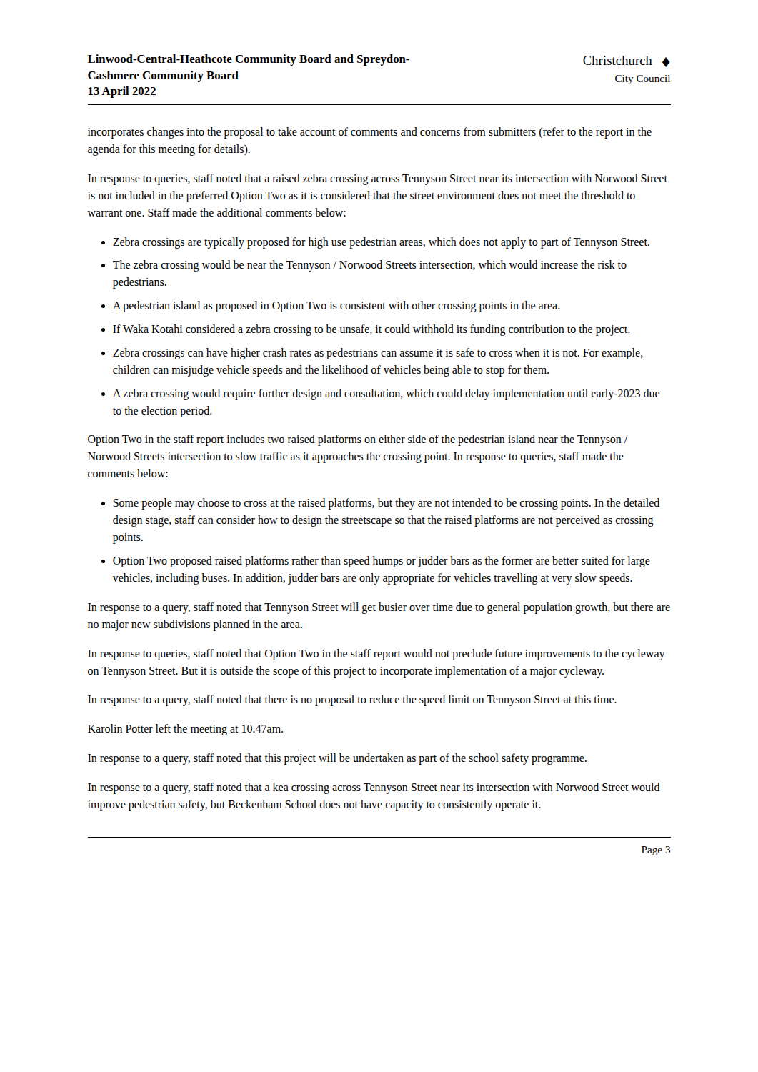Linwood-Central-Heathcote Community Board and Spreydon-
Cashmere Community Board
13 April 2022
Christchurch ♦
City Council
incorporates changes into the proposal to take account of comments and concerns from submitters (refer to the report in the agenda for this meeting for details).
In response to queries, staff noted that a raised zebra crossing across Tennyson Street near its intersection with Norwood Street is not included in the preferred Option Two as it is considered that the street environment does not meet the threshold to warrant one. Staff made the additional comments below:
Zebra crossings are typically proposed for high use pedestrian areas, which does not apply to part of Tennyson Street.
The zebra crossing would be near the Tennyson / Norwood Streets intersection, which would increase the risk to pedestrians.
A pedestrian island as proposed in Option Two is consistent with other crossing points in the area.
If Waka Kotahi considered a zebra crossing to be unsafe, it could withhold its funding contribution to the project.
Zebra crossings can have higher crash rates as pedestrians can assume it is safe to cross when it is not. For example, children can misjudge vehicle speeds and the likelihood of vehicles being able to stop for them.
A zebra crossing would require further design and consultation, which could delay implementation until early-2023 due to the election period.
Option Two in the staff report includes two raised platforms on either side of the pedestrian island near the Tennyson / Norwood Streets intersection to slow traffic as it approaches the crossing point. In response to queries, staff made the comments below:
Some people may choose to cross at the raised platforms, but they are not intended to be crossing points. In the detailed design stage, staff can consider how to design the streetscape so that the raised platforms are not perceived as crossing points.
Option Two proposed raised platforms rather than speed humps or judder bars as the former are better suited for large vehicles, including buses. In addition, judder bars are only appropriate for vehicles travelling at very slow speeds.
In response to a query, staff noted that Tennyson Street will get busier over time due to general population growth, but there are no major new subdivisions planned in the area.
In response to queries, staff noted that Option Two in the staff report would not preclude future improvements to the cycleway on Tennyson Street. But it is outside the scope of this project to incorporate implementation of a major cycleway.
In response to a query, staff noted that there is no proposal to reduce the speed limit on Tennyson Street at this time.
Karolin Potter left the meeting at 10.47am.
In response to a query, staff noted that this project will be undertaken as part of the school safety programme.
In response to a query, staff noted that a kea crossing across Tennyson Street near its intersection with Norwood Street would improve pedestrian safety, but Beckenham School does not have capacity to consistently operate it.
Page 3